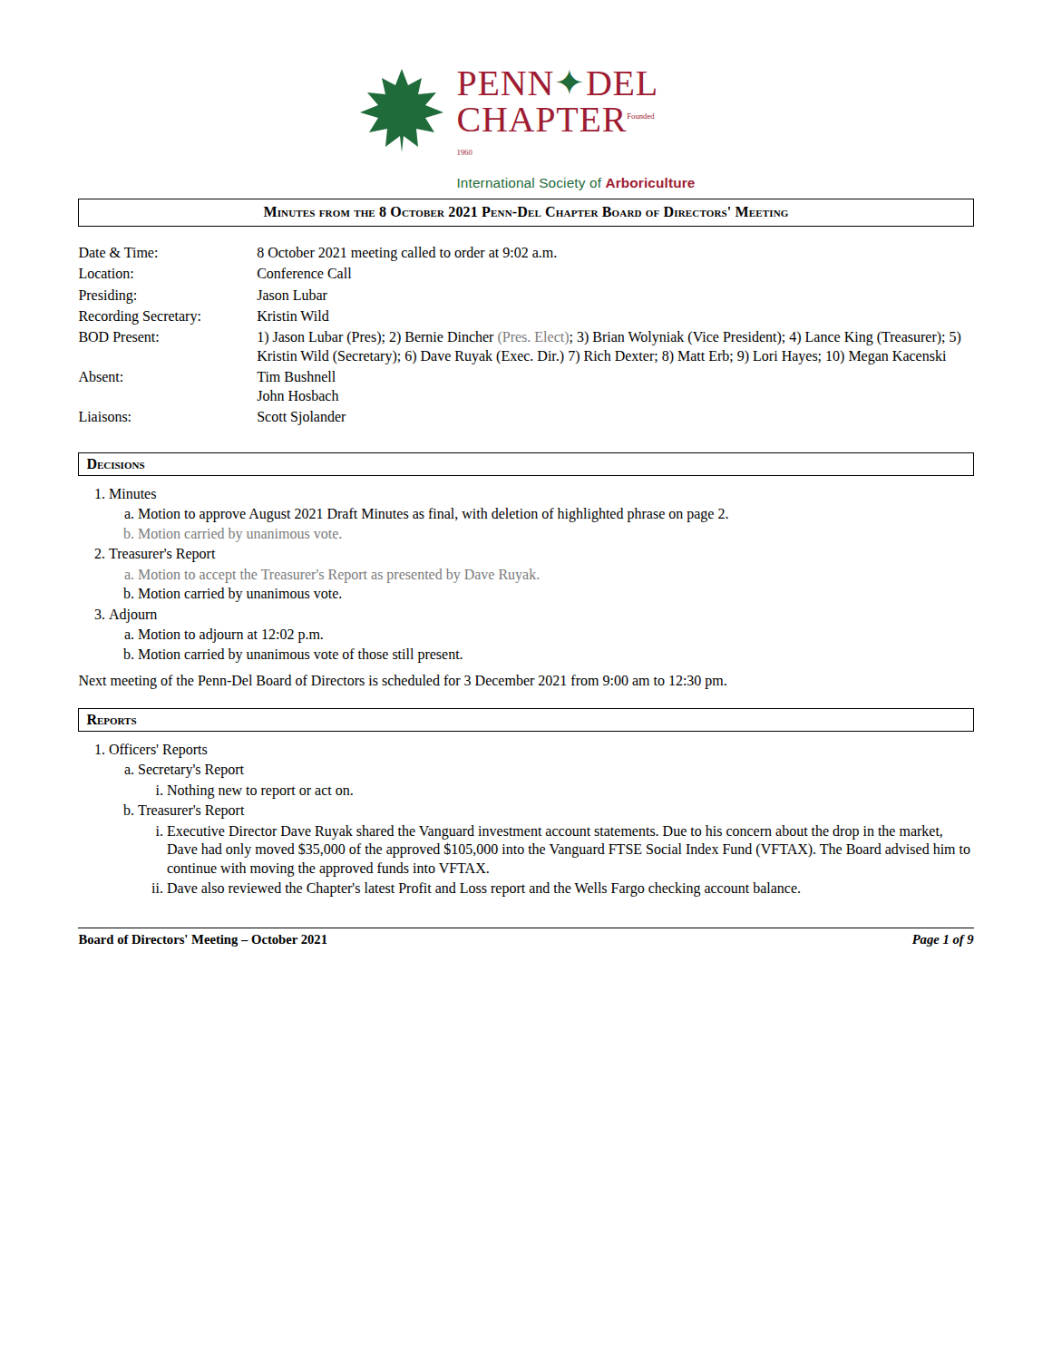PENN✦DEL
CHAPTERFounded
1960
International Society of Arboriculture
Minutes from the 8 October 2021 Penn-Del Chapter Board of Directors' Meeting
| Date & Time: | 8 October 2021 meeting called to order at 9:02 a.m. |
| Location: | Conference Call |
| Presiding: | Jason Lubar |
| Recording Secretary: | Kristin Wild |
| BOD Present: | 1) Jason Lubar (Pres); 2) Bernie Dincher (Pres. Elect) ; 3) Brian Wolyniak (Vice President); 4) Lance King (Treasurer); 5) Kristin Wild (Secretary); 6) Dave Ruyak (Exec. Dir.) 7) Rich Dexter; 8) Matt Erb; 9) Lori Hayes; 10) Megan Kacenski |
| Absent: | Tim Bushnell John Hosbach |
| Liaisons: | Scott Sjolander |
Decisions
Minutes
Motion to approve August 2021 Draft Minutes as final, with deletion of highlighted phrase on page 2.
Motion carried by unanimous vote.
Treasurer's Report
Motion to accept the Treasurer's Report as presented by Dave Ruyak.
Motion carried by unanimous vote.
Adjourn
Motion to adjourn at 12:02 p.m.
Motion carried by unanimous vote of those still present.
Next meeting of the Penn-Del Board of Directors is scheduled for 3 December 2021 from 9:00 am to 12:30 pm.
Reports
Officers' Reports
Secretary's Report
Nothing new to report or act on.
Treasurer's Report
Executive Director Dave Ruyak shared the Vanguard investment account statements. Due to his concern about the drop in the market, Dave had only moved $35,000 of the approved $105,000 into the Vanguard FTSE Social Index Fund (VFTAX). The Board advised him to continue with moving the approved funds into VFTAX.
Dave also reviewed the Chapter's latest Profit and Loss report and the Wells Fargo checking account balance.
Board of Directors' Meeting – October 2021 Page 1 of 9